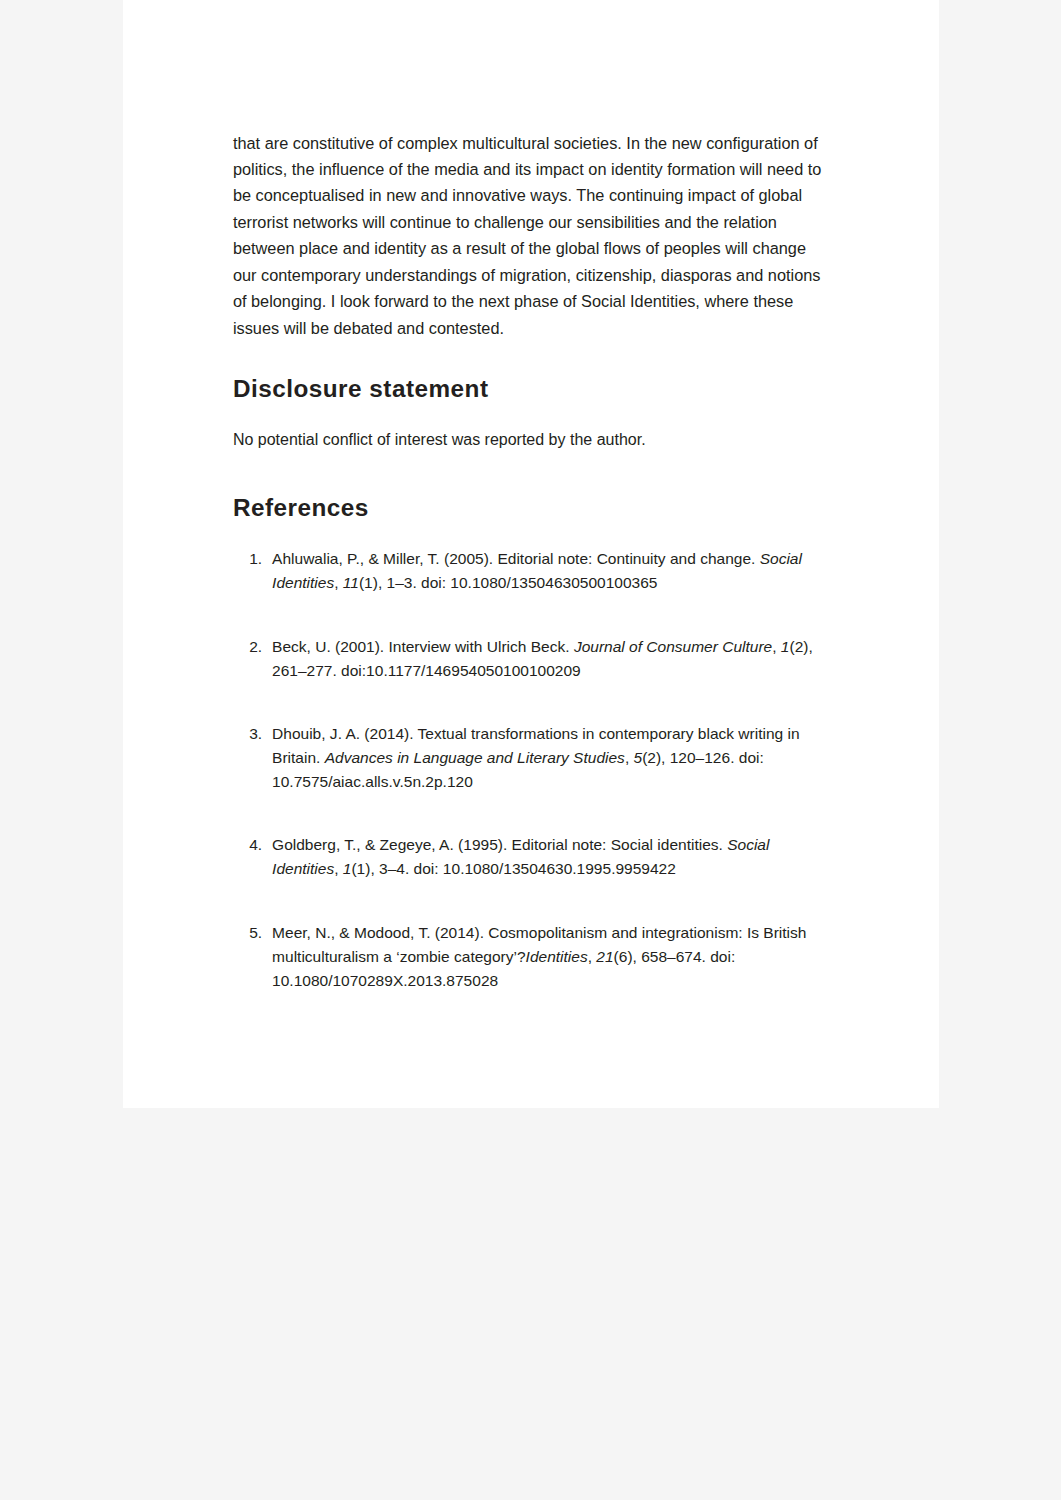that are constitutive of complex multicultural societies. In the new configuration of politics, the influence of the media and its impact on identity formation will need to be conceptualised in new and innovative ways. The continuing impact of global terrorist networks will continue to challenge our sensibilities and the relation between place and identity as a result of the global flows of peoples will change our contemporary understandings of migration, citizenship, diasporas and notions of belonging. I look forward to the next phase of Social Identities, where these issues will be debated and contested.
Disclosure statement
No potential conflict of interest was reported by the author.
References
Ahluwalia, P., & Miller, T. (2005). Editorial note: Continuity and change. Social Identities, 11(1), 1–3. doi: 10.1080/13504630500100365
Beck, U. (2001). Interview with Ulrich Beck. Journal of Consumer Culture, 1(2), 261–277. doi:10.1177/146954050100100209
Dhouib, J. A. (2014). Textual transformations in contemporary black writing in Britain. Advances in Language and Literary Studies, 5(2), 120–126. doi: 10.7575/aiac.alls.v.5n.2p.120
Goldberg, T., & Zegeye, A. (1995). Editorial note: Social identities. Social Identities, 1(1), 3–4. doi: 10.1080/13504630.1995.9959422
Meer, N., & Modood, T. (2014). Cosmopolitanism and integrationism: Is British multiculturalism a ‘zombie category’?Identities, 21(6), 658–674. doi: 10.1080/1070289X.2013.875028